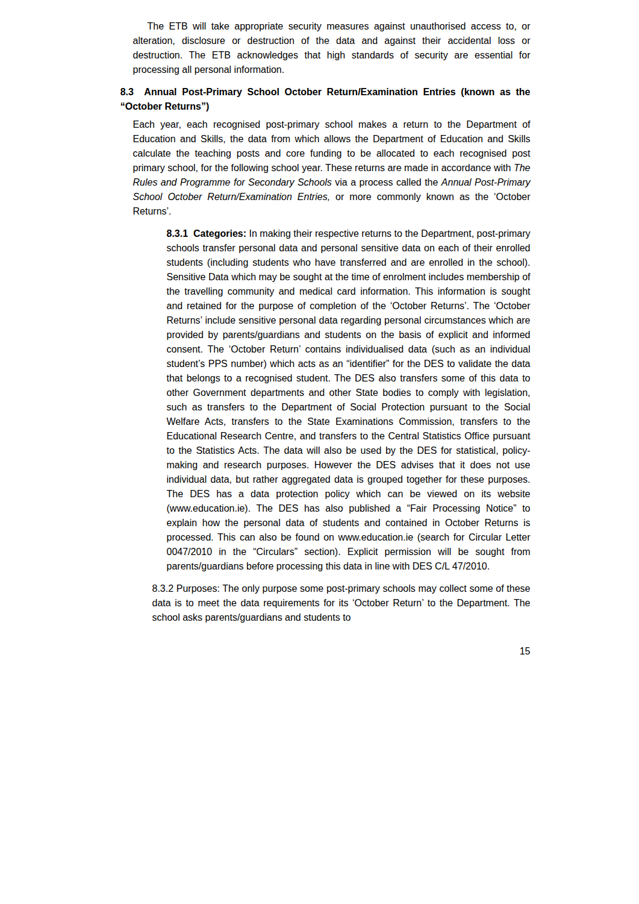The ETB will take appropriate security measures against unauthorised access to, or alteration, disclosure or destruction of the data and against their accidental loss or destruction. The ETB acknowledges that high standards of security are essential for processing all personal information.
8.3 Annual Post-Primary School October Return/Examination Entries (known as the “October Returns”)
Each year, each recognised post-primary school makes a return to the Department of Education and Skills, the data from which allows the Department of Education and Skills calculate the teaching posts and core funding to be allocated to each recognised post primary school, for the following school year. These returns are made in accordance with The Rules and Programme for Secondary Schools via a process called the Annual Post-Primary School October Return/Examination Entries, or more commonly known as the ‘October Returns’.
8.3.1 Categories: In making their respective returns to the Department, post-primary schools transfer personal data and personal sensitive data on each of their enrolled students (including students who have transferred and are enrolled in the school). Sensitive Data which may be sought at the time of enrolment includes membership of the travelling community and medical card information. This information is sought and retained for the purpose of completion of the ‘October Returns’. The ‘October Returns’ include sensitive personal data regarding personal circumstances which are provided by parents/guardians and students on the basis of explicit and informed consent. The ‘October Return’ contains individualised data (such as an individual student’s PPS number) which acts as an “identifier” for the DES to validate the data that belongs to a recognised student. The DES also transfers some of this data to other Government departments and other State bodies to comply with legislation, such as transfers to the Department of Social Protection pursuant to the Social Welfare Acts, transfers to the State Examinations Commission, transfers to the Educational Research Centre, and transfers to the Central Statistics Office pursuant to the Statistics Acts. The data will also be used by the DES for statistical, policy-making and research purposes. However the DES advises that it does not use individual data, but rather aggregated data is grouped together for these purposes. The DES has a data protection policy which can be viewed on its website (www.education.ie). The DES has also published a “Fair Processing Notice” to explain how the personal data of students and contained in October Returns is processed. This can also be found on www.education.ie (search for Circular Letter 0047/2010 in the “Circulars” section). Explicit permission will be sought from parents/guardians before processing this data in line with DES C/L 47/2010.
8.3.2 Purposes: The only purpose some post-primary schools may collect some of these data is to meet the data requirements for its ‘October Return’ to the Department. The school asks parents/guardians and students to
15